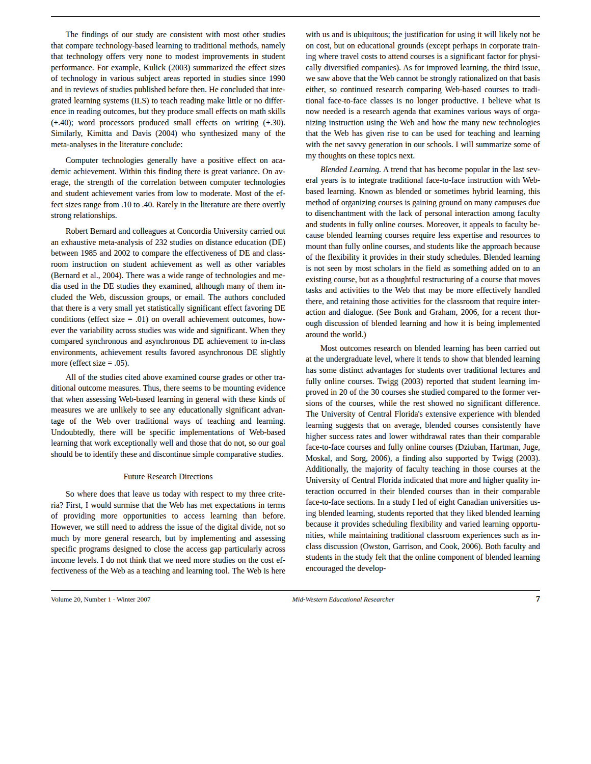The findings of our study are consistent with most other studies that compare technology-based learning to traditional methods, namely that technology offers very none to modest improvements in student performance. For example, Kulick (2003) summarized the effect sizes of technology in various subject areas reported in studies since 1990 and in reviews of studies published before then. He concluded that integrated learning systems (ILS) to teach reading make little or no difference in reading outcomes, but they produce small effects on math skills (+.40); word processors produced small effects on writing (+.30). Similarly, Kimitta and Davis (2004) who synthesized many of the meta-analyses in the literature conclude:
Computer technologies generally have a positive effect on academic achievement. Within this finding there is great variance. On average, the strength of the correlation between computer technologies and student achievement varies from low to moderate. Most of the effect sizes range from .10 to .40. Rarely in the literature are there overtly strong relationships.
Robert Bernard and colleagues at Concordia University carried out an exhaustive meta-analysis of 232 studies on distance education (DE) between 1985 and 2002 to compare the effectiveness of DE and classroom instruction on student achievement as well as other variables (Bernard et al., 2004). There was a wide range of technologies and media used in the DE studies they examined, although many of them included the Web, discussion groups, or email. The authors concluded that there is a very small yet statistically significant effect favoring DE conditions (effect size = .01) on overall achievement outcomes, however the variability across studies was wide and significant. When they compared synchronous and asynchronous DE achievement to in-class environments, achievement results favored asynchronous DE slightly more (effect size = .05).
All of the studies cited above examined course grades or other traditional outcome measures. Thus, there seems to be mounting evidence that when assessing Web-based learning in general with these kinds of measures we are unlikely to see any educationally significant advantage of the Web over traditional ways of teaching and learning. Undoubtedly, there will be specific implementations of Web-based learning that work exceptionally well and those that do not, so our goal should be to identify these and discontinue simple comparative studies.
Future Research Directions
So where does that leave us today with respect to my three criteria? First, I would surmise that the Web has met expectations in terms of providing more opportunities to access learning than before. However, we still need to address the issue of the digital divide, not so much by more general research, but by implementing and assessing specific programs designed to close the access gap particularly across income levels. I do not think that we need more studies on the cost effectiveness of the Web as a teaching and learning tool. The Web is here with us and is ubiquitous; the justification for using it will likely not be on cost, but on educational grounds (except perhaps in corporate training where travel costs to attend courses is a significant factor for physically diversified companies). As for improved learning, the third issue, we saw above that the Web cannot be strongly rationalized on that basis either, so continued research comparing Web-based courses to traditional face-to-face classes is no longer productive. I believe what is now needed is a research agenda that examines various ways of organizing instruction using the Web and how the many new technologies that the Web has given rise to can be used for teaching and learning with the net savvy generation in our schools. I will summarize some of my thoughts on these topics next.
Blended Learning. A trend that has become popular in the last several years is to integrate traditional face-to-face instruction with Web-based learning. Known as blended or sometimes hybrid learning, this method of organizing courses is gaining ground on many campuses due to disenchantment with the lack of personal interaction among faculty and students in fully online courses. Moreover, it appeals to faculty because blended learning courses require less expertise and resources to mount than fully online courses, and students like the approach because of the flexibility it provides in their study schedules. Blended learning is not seen by most scholars in the field as something added on to an existing course, but as a thoughtful restructuring of a course that moves tasks and activities to the Web that may be more effectively handled there, and retaining those activities for the classroom that require interaction and dialogue. (See Bonk and Graham, 2006, for a recent thorough discussion of blended learning and how it is being implemented around the world.)
Most outcomes research on blended learning has been carried out at the undergraduate level, where it tends to show that blended learning has some distinct advantages for students over traditional lectures and fully online courses. Twigg (2003) reported that student learning improved in 20 of the 30 courses she studied compared to the former versions of the courses, while the rest showed no significant difference. The University of Central Florida's extensive experience with blended learning suggests that on average, blended courses consistently have higher success rates and lower withdrawal rates than their comparable face-to-face courses and fully online courses (Dziuban, Hartman, Juge, Moskal, and Sorg, 2006), a finding also supported by Twigg (2003). Additionally, the majority of faculty teaching in those courses at the University of Central Florida indicated that more and higher quality interaction occurred in their blended courses than in their comparable face-to-face sections. In a study I led of eight Canadian universities using blended learning, students reported that they liked blended learning because it provides scheduling flexibility and varied learning opportunities, while maintaining traditional classroom experiences such as in-class discussion (Owston, Garrison, and Cook, 2006). Both faculty and students in the study felt that the online component of blended learning encouraged the develop-
Volume 20, Number 1 · Winter 2007 Mid-Western Educational Researcher 7